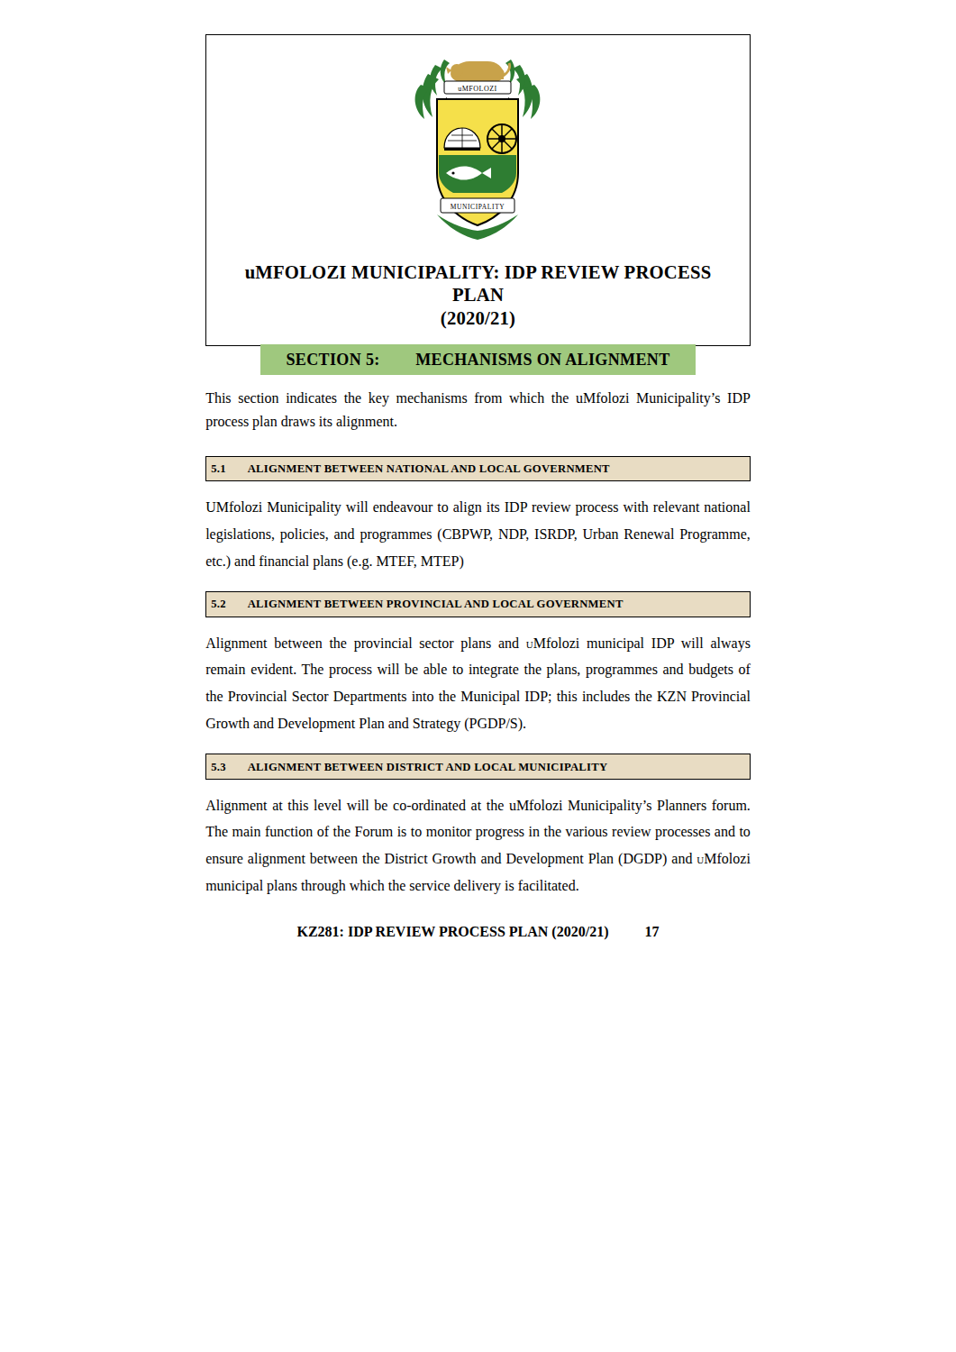uMFOLOZI MUNICIPALITY
u MFOLOZI MUNICIPALITY: IDP REVIEW PROCESS PLAN
(2020/21)
SECTION 5: MECHANISMS ON ALIGNMENT
This section indicates the key mechanisms from which the uMfolozi Municipality’s IDP process plan draws its alignment.
5.1 ALIGNMENT BETWEEN NATIONAL AND LOCAL GOVERNMENT
UMfolozi Municipality will endeavour to align its IDP review process with relevant national legislations, policies, and programmes (CBPWP, NDP, ISRDP, Urban Renewal Programme, etc.) and financial plans (e.g. MTEF, MTEP)
5.2 ALIGNMENT BETWEEN PROVINCIAL AND LOCAL GOVERNMENT
Alignment between the provincial sector plans and u Mfolozi municipal IDP will always remain evident. The process will be able to integrate the plans, programmes and budgets of the Provincial Sector Departments into the Municipal IDP; this includes the KZN Provincial Growth and Development Plan and Strategy (PGDP/S).
5.3 ALIGNMENT BETWEEN DISTRICT AND LOCAL MUNICIPALITY
Alignment at this level will be co-ordinated at the uMfolozi Municipality’s Planners forum. The main function of the Forum is to monitor progress in the various review processes and to ensure alignment between the District Growth and Development Plan (DGDP) and u Mfolozi municipal plans through which the service delivery is facilitated.
KZ281: IDP REVIEW PROCESS PLAN (2020/21)17